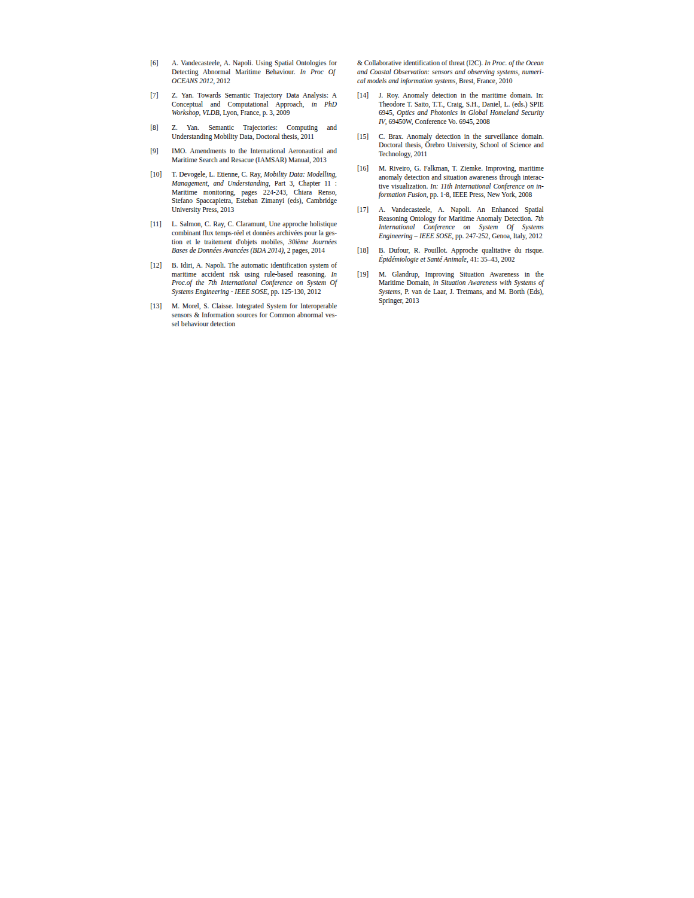[6] A. Vandecasteele, A. Napoli. Using Spatial Ontologies for Detecting Abnormal Maritime Behaviour. In Proc Of OCEANS 2012, 2012
[7] Z. Yan. Towards Semantic Trajectory Data Analysis: A Conceptual and Computational Approach, in PhD Workshop, VLDB, Lyon, France, p. 3, 2009
[8] Z. Yan. Semantic Trajectories: Computing and Understanding Mobility Data, Doctoral thesis, 2011
[9] IMO. Amendments to the International Aeronautical and Maritime Search and Resacue (IAMSAR) Manual, 2013
[10] T. Devogele, L. Etienne, C. Ray, Mobility Data: Modelling, Management, and Understanding, Part 3, Chapter 11 : Maritime monitoring, pages 224-243, Chiara Renso, Stefano Spaccapietra, Esteban Zimanyi (eds), Cambridge University Press, 2013
[11] L. Salmon, C. Ray, C. Claramunt, Une approche holistique combinant flux temps-réel et données archivées pour la gestion et le traitement d'objets mobiles, 30ième Journées Bases de Données Avancées (BDA 2014), 2 pages, 2014
[12] B. Idiri, A. Napoli. The automatic identification system of maritime accident risk using rule-based reasoning. In Proc.of the 7th International Conference on System Of Systems Engineering - IEEE SOSE, pp. 125-130, 2012
[13] M. Morel, S. Claisse. Integrated System for Interoperable sensors & Information sources for Common abnormal vessel behaviour detection
& Collaborative identification of threat (I2C). In Proc. of the Ocean and Coastal Observation: sensors and observing systems, numerical models and information systems, Brest, France, 2010
[14] J. Roy. Anomaly detection in the maritime domain. In: Theodore T. Saito, T.T., Craig, S.H., Daniel, L. (eds.) SPIE 6945, Optics and Photonics in Global Homeland Security IV, 69450W, Conference Vo. 6945, 2008
[15] C. Brax. Anomaly detection in the surveillance domain. Doctoral thesis, Örebro University, School of Science and Technology, 2011
[16] M. Riveiro, G. Falkman, T. Ziemke. Improving, maritime anomaly detection and situation awareness through interactive visualization. In: 11th International Conference on information Fusion, pp. 1-8, IEEE Press, New York, 2008
[17] A. Vandecasteele, A. Napoli. An Enhanced Spatial Reasoning Ontology for Maritime Anomaly Detection. 7th International Conference on System Of Systems Engineering – IEEE SOSE, pp. 247-252, Genoa, Italy, 2012
[18] B. Dufour, R. Pouillot. Approche qualitative du risque. Épidémiologie et Santé Animale, 41: 35‒43, 2002
[19] M. Glandrup, Improving Situation Awareness in the Maritime Domain, in Situation Awareness with Systems of Systems, P. van de Laar, J. Tretmans, and M. Borth (Eds), Springer, 2013